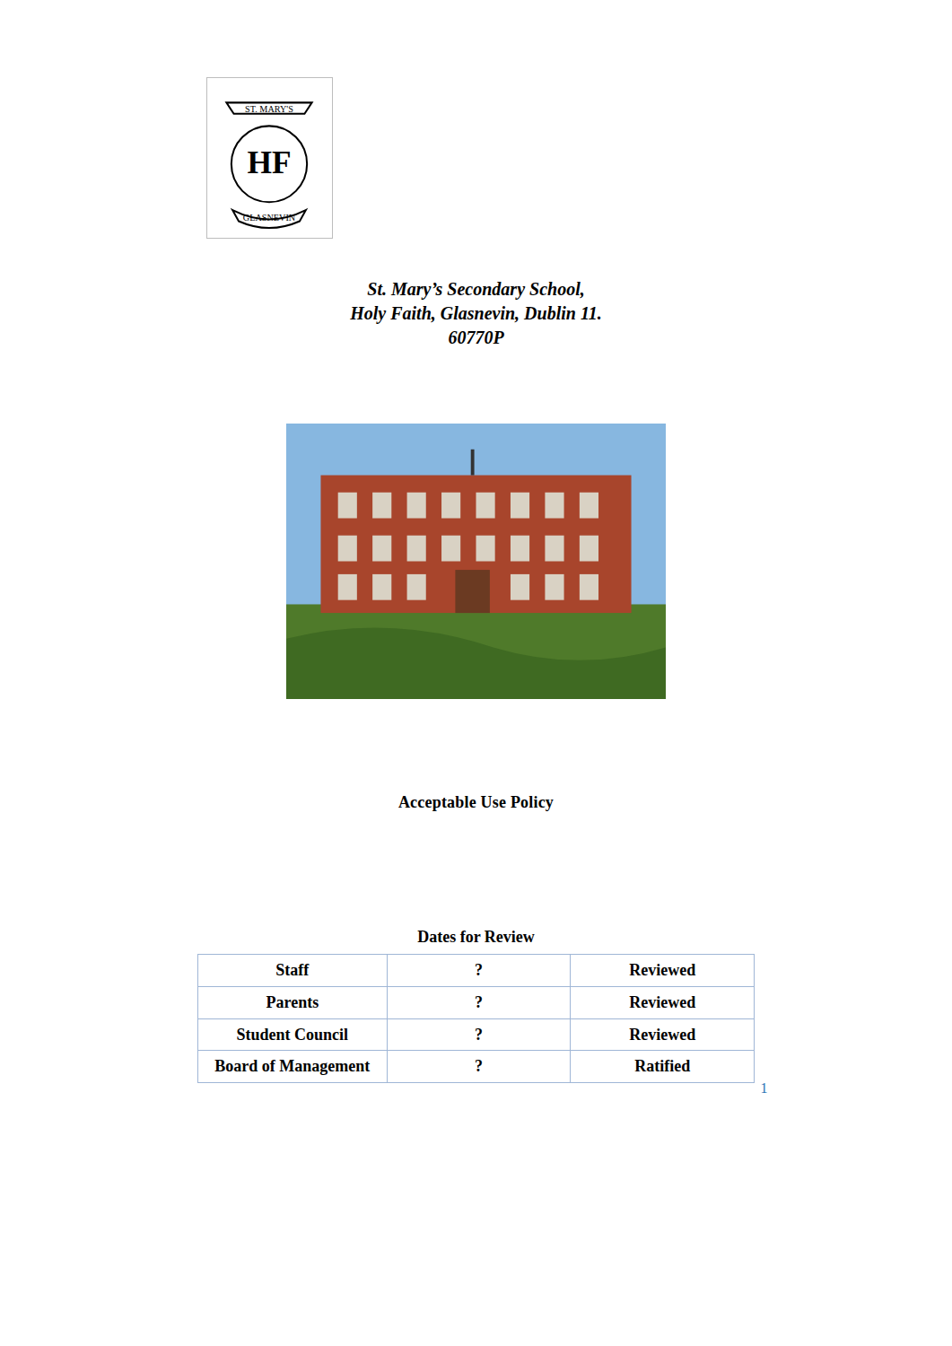St. Mary’s Secondary School,
Holy Faith, Glasnevin, Dublin 11.
60770P
Acceptable Use Policy
Dates for Review
| Staff | ? | Reviewed |
| Parents | ? | Reviewed |
| Student Council | ? | Reviewed |
| Board of Management | ? | Ratified |
1